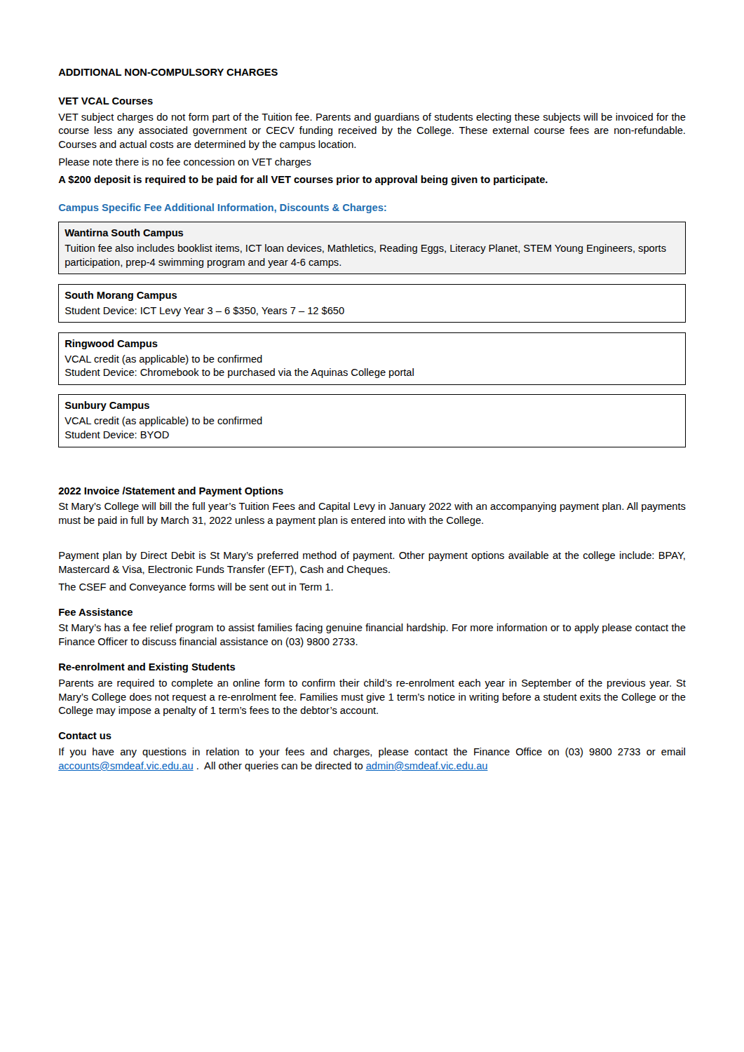ADDITIONAL NON-COMPULSORY CHARGES
VET VCAL Courses
VET subject charges do not form part of the Tuition fee. Parents and guardians of students electing these subjects will be invoiced for the course less any associated government or CECV funding received by the College. These external course fees are non-refundable. Courses and actual costs are determined by the campus location.
Please note there is no fee concession on VET charges
A $200 deposit is required to be paid for all VET courses prior to approval being given to participate.
Campus Specific Fee Additional Information, Discounts & Charges:
| Wantirna South Campus Tuition fee also includes booklist items, ICT loan devices, Mathletics, Reading Eggs, Literacy Planet, STEM Young Engineers, sports participation, prep-4 swimming program and year 4-6 camps. |
| South Morang Campus Student Device: ICT Levy Year 3 – 6 $350, Years 7 – 12 $650 |
| Ringwood Campus VCAL credit (as applicable) to be confirmed Student Device: Chromebook to be purchased via the Aquinas College portal |
| Sunbury Campus VCAL credit (as applicable) to be confirmed Student Device: BYOD |
2022 Invoice /Statement and Payment Options
St Mary’s College will bill the full year’s Tuition Fees and Capital Levy in January 2022 with an accompanying payment plan. All payments must be paid in full by March 31, 2022 unless a payment plan is entered into with the College.
Payment plan by Direct Debit is St Mary’s preferred method of payment. Other payment options available at the college include: BPAY, Mastercard & Visa, Electronic Funds Transfer (EFT), Cash and Cheques.
The CSEF and Conveyance forms will be sent out in Term 1.
Fee Assistance
St Mary’s has a fee relief program to assist families facing genuine financial hardship. For more information or to apply please contact the Finance Officer to discuss financial assistance on (03) 9800 2733.
Re-enrolment and Existing Students
Parents are required to complete an online form to confirm their child’s re-enrolment each year in September of the previous year. St Mary’s College does not request a re-enrolment fee. Families must give 1 term’s notice in writing before a student exits the College or the College may impose a penalty of 1 term’s fees to the debtor’s account.
Contact us
If you have any questions in relation to your fees and charges, please contact the Finance Office on (03) 9800 2733 or email accounts@smdeaf.vic.edu.au . All other queries can be directed to admin@smdeaf.vic.edu.au